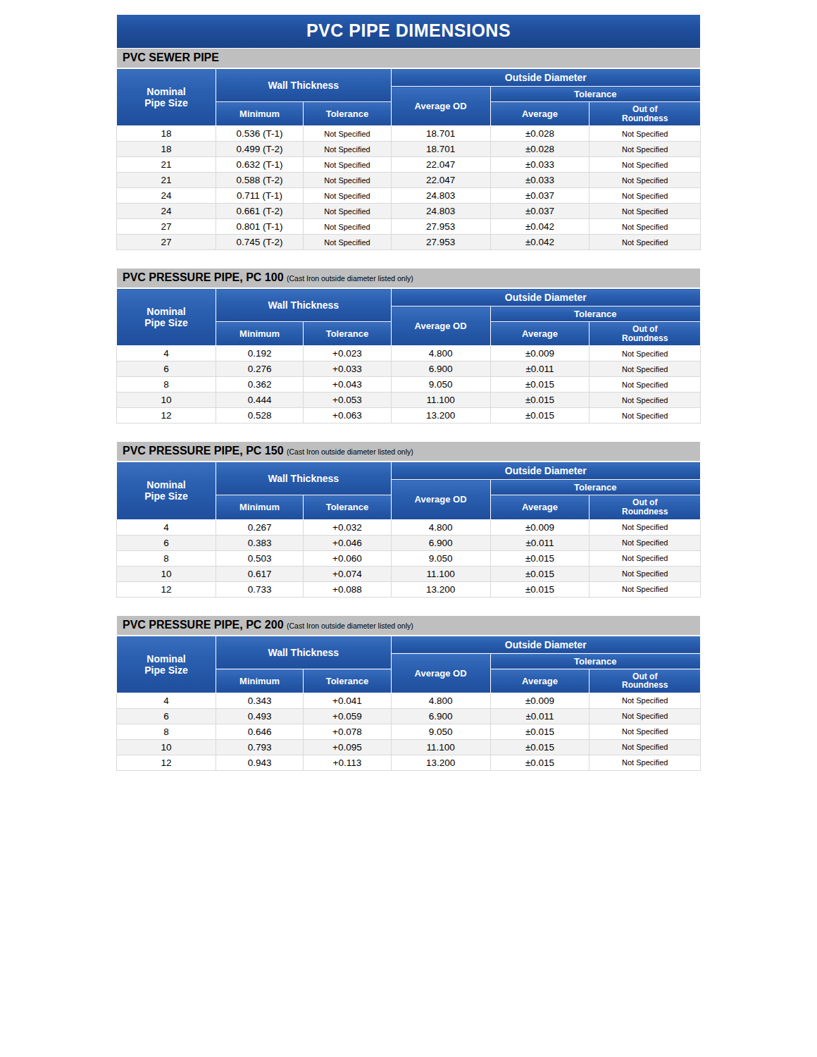PVC PIPE DIMENSIONS
PVC SEWER PIPE
| Nominal Pipe Size | Wall Thickness | Outside Diameter |
| --- | --- | --- |
| Average OD | Tolerance |
| Minimum | Tolerance | Average | Out of Roundness |
| 18 | 0.536 (T-1) | Not Specified | 18.701 | ±0.028 | Not Specified |
| 18 | 0.499 (T-2) | Not Specified | 18.701 | ±0.028 | Not Specified |
| 21 | 0.632 (T-1) | Not Specified | 22.047 | ±0.033 | Not Specified |
| 21 | 0.588 (T-2) | Not Specified | 22.047 | ±0.033 | Not Specified |
| 24 | 0.711 (T-1) | Not Specified | 24.803 | ±0.037 | Not Specified |
| 24 | 0.661 (T-2) | Not Specified | 24.803 | ±0.037 | Not Specified |
| 27 | 0.801 (T-1) | Not Specified | 27.953 | ±0.042 | Not Specified |
| 27 | 0.745 (T-2) | Not Specified | 27.953 | ±0.042 | Not Specified |
PVC PRESSURE PIPE, PC 100 (Cast Iron outside diameter listed only)
| Nominal Pipe Size | Wall Thickness | Outside Diameter |
| --- | --- | --- |
| Average OD | Tolerance |
| Minimum | Tolerance | Average | Out of Roundness |
| 4 | 0.192 | +0.023 | 4.800 | ±0.009 | Not Specified |
| 6 | 0.276 | +0.033 | 6.900 | ±0.011 | Not Specified |
| 8 | 0.362 | +0.043 | 9.050 | ±0.015 | Not Specified |
| 10 | 0.444 | +0.053 | 11.100 | ±0.015 | Not Specified |
| 12 | 0.528 | +0.063 | 13.200 | ±0.015 | Not Specified |
PVC PRESSURE PIPE, PC 150 (Cast Iron outside diameter listed only)
| Nominal Pipe Size | Wall Thickness | Outside Diameter |
| --- | --- | --- |
| Average OD | Tolerance |
| Minimum | Tolerance | Average | Out of Roundness |
| 4 | 0.267 | +0.032 | 4.800 | ±0.009 | Not Specified |
| 6 | 0.383 | +0.046 | 6.900 | ±0.011 | Not Specified |
| 8 | 0.503 | +0.060 | 9.050 | ±0.015 | Not Specified |
| 10 | 0.617 | +0.074 | 11.100 | ±0.015 | Not Specified |
| 12 | 0.733 | +0.088 | 13.200 | ±0.015 | Not Specified |
PVC PRESSURE PIPE, PC 200 (Cast Iron outside diameter listed only)
| Nominal Pipe Size | Wall Thickness | Outside Diameter |
| --- | --- | --- |
| Average OD | Tolerance |
| Minimum | Tolerance | Average | Out of Roundness |
| 4 | 0.343 | +0.041 | 4.800 | ±0.009 | Not Specified |
| 6 | 0.493 | +0.059 | 6.900 | ±0.011 | Not Specified |
| 8 | 0.646 | +0.078 | 9.050 | ±0.015 | Not Specified |
| 10 | 0.793 | +0.095 | 11.100 | ±0.015 | Not Specified |
| 12 | 0.943 | +0.113 | 13.200 | ±0.015 | Not Specified |